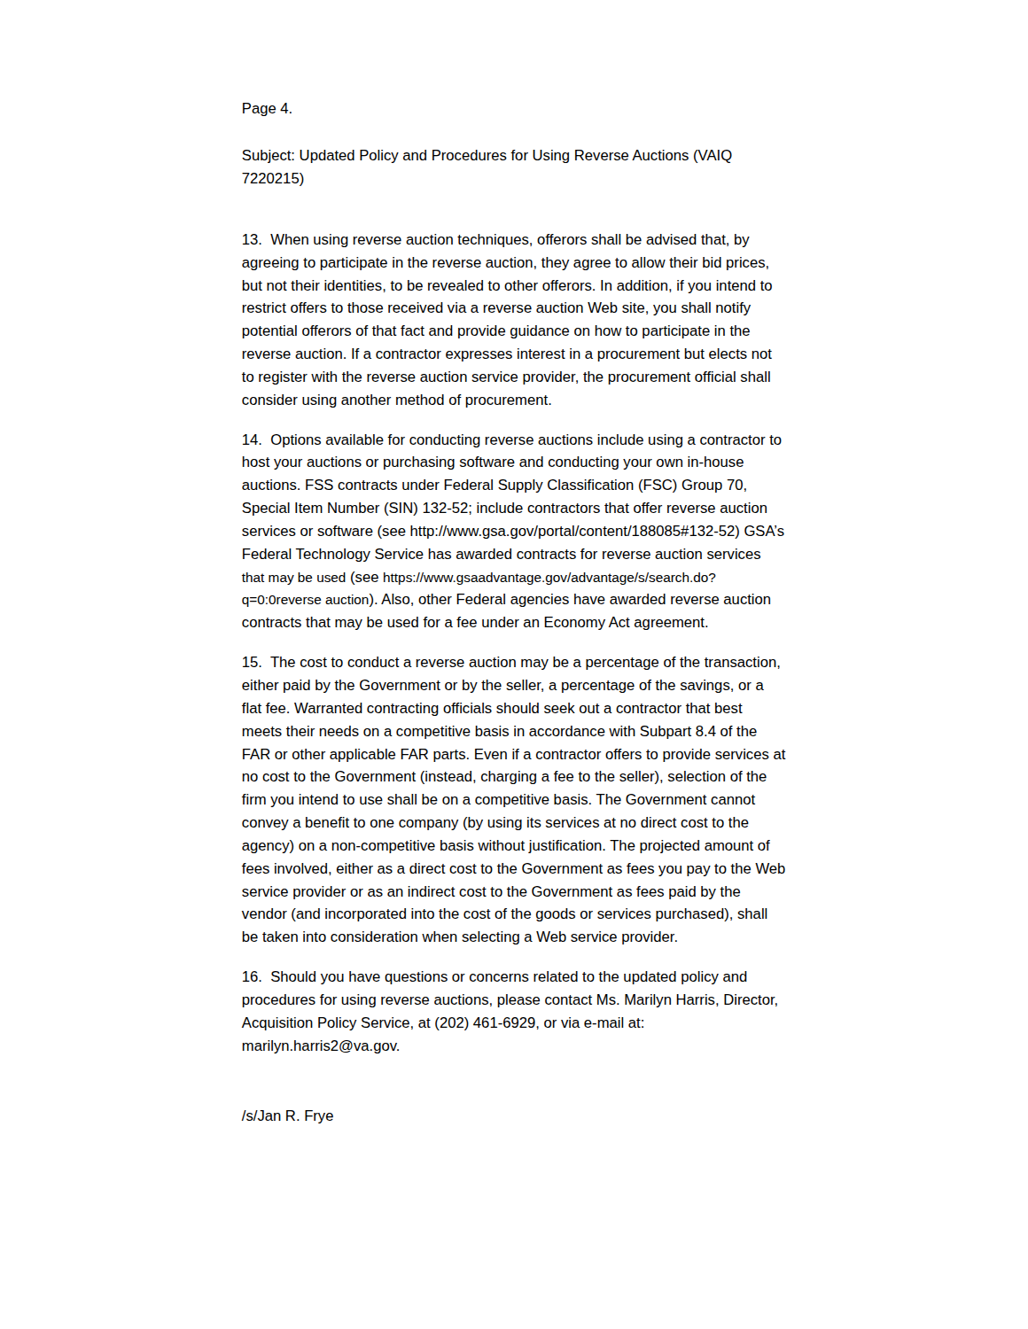Page 4.
Subject: Updated Policy and Procedures for Using Reverse Auctions (VAIQ 7220215)
13. When using reverse auction techniques, offerors shall be advised that, by agreeing to participate in the reverse auction, they agree to allow their bid prices, but not their identities, to be revealed to other offerors. In addition, if you intend to restrict offers to those received via a reverse auction Web site, you shall notify potential offerors of that fact and provide guidance on how to participate in the reverse auction. If a contractor expresses interest in a procurement but elects not to register with the reverse auction service provider, the procurement official shall consider using another method of procurement.
14. Options available for conducting reverse auctions include using a contractor to host your auctions or purchasing software and conducting your own in-house auctions. FSS contracts under Federal Supply Classification (FSC) Group 70, Special Item Number (SIN) 132-52; include contractors that offer reverse auction services or software (see http://www.gsa.gov/portal/content/188085#132-52) GSA’s Federal Technology Service has awarded contracts for reverse auction services that may be used (see https://www.gsaadvantage.gov/advantage/s/search.do?q=0:0reverse auction). Also, other Federal agencies have awarded reverse auction contracts that may be used for a fee under an Economy Act agreement.
15. The cost to conduct a reverse auction may be a percentage of the transaction, either paid by the Government or by the seller, a percentage of the savings, or a flat fee. Warranted contracting officials should seek out a contractor that best meets their needs on a competitive basis in accordance with Subpart 8.4 of the FAR or other applicable FAR parts. Even if a contractor offers to provide services at no cost to the Government (instead, charging a fee to the seller), selection of the firm you intend to use shall be on a competitive basis. The Government cannot convey a benefit to one company (by using its services at no direct cost to the agency) on a non-competitive basis without justification. The projected amount of fees involved, either as a direct cost to the Government as fees you pay to the Web service provider or as an indirect cost to the Government as fees paid by the vendor (and incorporated into the cost of the goods or services purchased), shall be taken into consideration when selecting a Web service provider.
16. Should you have questions or concerns related to the updated policy and procedures for using reverse auctions, please contact Ms. Marilyn Harris, Director, Acquisition Policy Service, at (202) 461-6929, or via e-mail at: marilyn.harris2@va.gov.
/s/Jan R. Frye